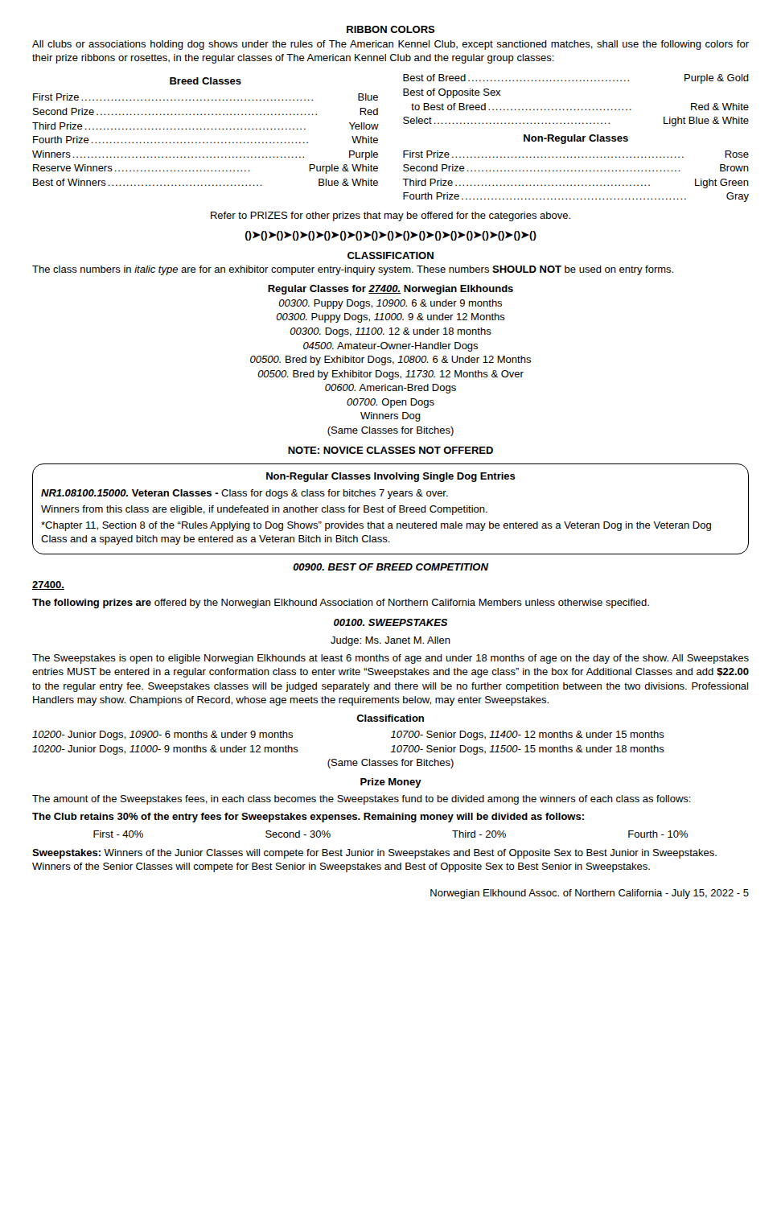RIBBON COLORS
All clubs or associations holding dog shows under the rules of The American Kennel Club, except sanctioned matches, shall use the following colors for their prize ribbons or rosettes, in the regular classes of The American Kennel Club and the regular group classes:
Breed Classes
First Prize............................................................... Blue
Second Prize............................................................ Red
Third Prize............................................................ Yellow
Fourth Prize........................................................... White
Winners............................................................... Purple
Reserve Winners..................................... Purple & White
Best of Winners.......................................... Blue & White
Best of Breed............................................ Purple & Gold
Best of Opposite Sex
to Best of Breed....................................... Red & White
Select................................................ Light Blue & White
Non-Regular Classes
First Prize............................................................... Rose
Second Prize.......................................................... Brown
Third Prize..................................................... Light Green
Fourth Prize............................................................. Gray
Refer to PRIZES for other prizes that may be offered for the categories above.
()➤()➤()➤()➤()➤()➤()➤()➤()➤()➤()➤()➤()➤()➤()➤()➤()➤()➤()
CLASSIFICATION
The class numbers in italic type are for an exhibitor computer entry-inquiry system. These numbers SHOULD NOT be used on entry forms.
Regular Classes for 27400. Norwegian Elkhounds
00300. Puppy Dogs, 10900. 6 & under 9 months
00300. Puppy Dogs, 11000. 9 & under 12 Months
00300. Dogs, 11100. 12 & under 18 months
04500. Amateur-Owner-Handler Dogs
00500. Bred by Exhibitor Dogs, 10800. 6 & Under 12 Months
00500. Bred by Exhibitor Dogs, 11730. 12 Months & Over
00600. American-Bred Dogs
00700. Open Dogs
Winners Dog
(Same Classes for Bitches)
NOTE: NOVICE CLASSES NOT OFFERED
Non-Regular Classes Involving Single Dog Entries
NR1.08100.15000. Veteran Classes - Class for dogs & class for bitches 7 years & over.
Winners from this class are eligible, if undefeated in another class for Best of Breed Competition.
*Chapter 11, Section 8 of the “Rules Applying to Dog Shows” provides that a neutered male may be entered as a Veteran Dog in the Veteran Dog Class and a spayed bitch may be entered as a Veteran Bitch in Bitch Class.
00900. BEST OF BREED COMPETITION
27400.
The following prizes are offered by the Norwegian Elkhound Association of Northern California Members unless otherwise specified.
00100. SWEEPSTAKES
Judge: Ms. Janet M. Allen
The Sweepstakes is open to eligible Norwegian Elkhounds at least 6 months of age and under 18 months of age on the day of the show. All Sweepstakes entries MUST be entered in a regular conformation class to enter write “Sweepstakes and the age class” in the box for Additional Classes and add $22.00 to the regular entry fee. Sweepstakes classes will be judged separately and there will be no further competition between the two divisions. Professional Handlers may show. Champions of Record, whose age meets the requirements below, may enter Sweepstakes.
Classification
10200- Junior Dogs, 10900- 6 months & under 9 months
10200- Junior Dogs, 11000- 9 months & under 12 months
10700- Senior Dogs, 11400- 12 months & under 15 months
10700- Senior Dogs, 11500- 15 months & under 18 months
(Same Classes for Bitches)
Prize Money
The amount of the Sweepstakes fees, in each class becomes the Sweepstakes fund to be divided among the winners of each class as follows:
The Club retains 30% of the entry fees for Sweepstakes expenses. Remaining money will be divided as follows:
First - 40% Second - 30% Third - 20% Fourth - 10%
Sweepstakes: Winners of the Junior Classes will compete for Best Junior in Sweepstakes and Best of Opposite Sex to Best Junior in Sweepstakes. Winners of the Senior Classes will compete for Best Senior in Sweepstakes and Best of Opposite Sex to Best Senior in Sweepstakes.
Norwegian Elkhound Assoc. of Northern California - July 15, 2022 - 5